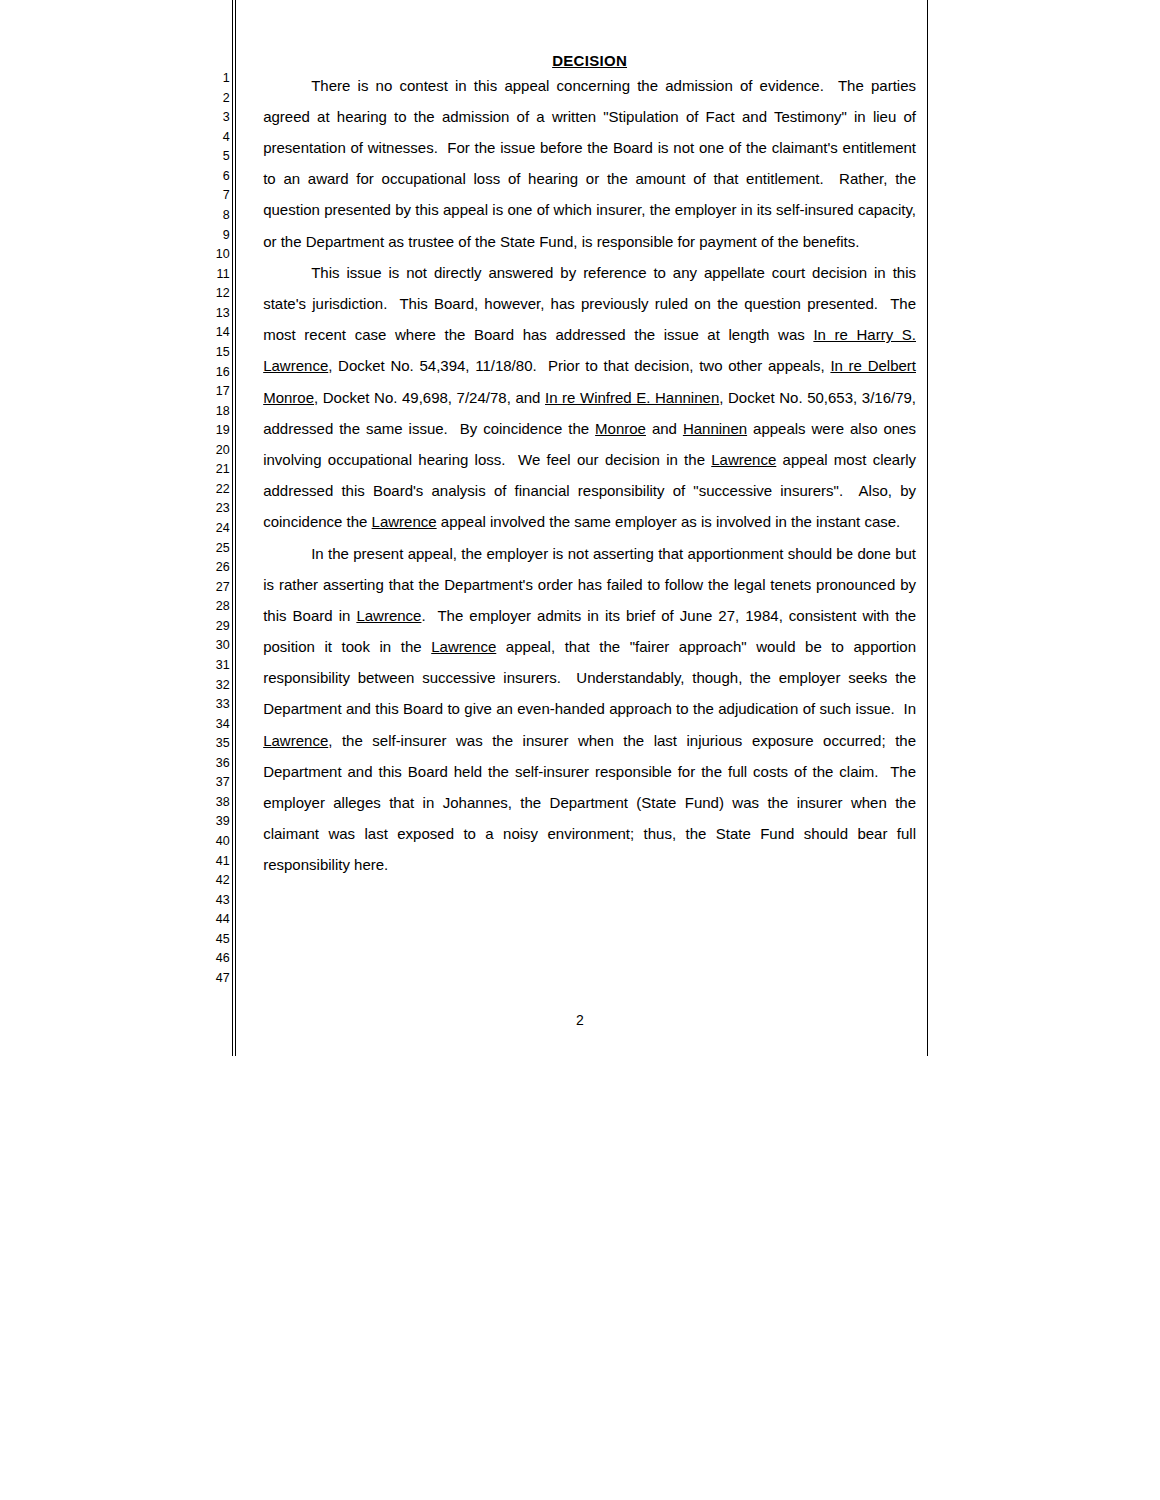1
2
3
4
5
6
7
8
9
10
11
12
13
14
15
16
17
18
19
20
21
22
23
24
25
26
27
28
29
30
31
32
33
34
35
36
37
38
39
40
41
42
43
44
45
46
47
DECISION
There is no contest in this appeal concerning the admission of evidence. The parties agreed at hearing to the admission of a written "Stipulation of Fact and Testimony" in lieu of presentation of witnesses. For the issue before the Board is not one of the claimant's entitlement to an award for occupational loss of hearing or the amount of that entitlement. Rather, the question presented by this appeal is one of which insurer, the employer in its self-insured capacity, or the Department as trustee of the State Fund, is responsible for payment of the benefits.
This issue is not directly answered by reference to any appellate court decision in this state's jurisdiction. This Board, however, has previously ruled on the question presented. The most recent case where the Board has addressed the issue at length was In re Harry S. Lawrence, Docket No. 54,394, 11/18/80. Prior to that decision, two other appeals, In re Delbert Monroe, Docket No. 49,698, 7/24/78, and In re Winfred E. Hanninen, Docket No. 50,653, 3/16/79, addressed the same issue. By coincidence the Monroe and Hanninen appeals were also ones involving occupational hearing loss. We feel our decision in the Lawrence appeal most clearly addressed this Board's analysis of financial responsibility of "successive insurers". Also, by coincidence the Lawrence appeal involved the same employer as is involved in the instant case.
In the present appeal, the employer is not asserting that apportionment should be done but is rather asserting that the Department's order has failed to follow the legal tenets pronounced by this Board in Lawrence. The employer admits in its brief of June 27, 1984, consistent with the position it took in the Lawrence appeal, that the "fairer approach" would be to apportion responsibility between successive insurers. Understandably, though, the employer seeks the Department and this Board to give an even-handed approach to the adjudication of such issue. In Lawrence, the self-insurer was the insurer when the last injurious exposure occurred; the Department and this Board held the self-insurer responsible for the full costs of the claim. The employer alleges that in Johannes, the Department (State Fund) was the insurer when the claimant was last exposed to a noisy environment; thus, the State Fund should bear full responsibility here.
2